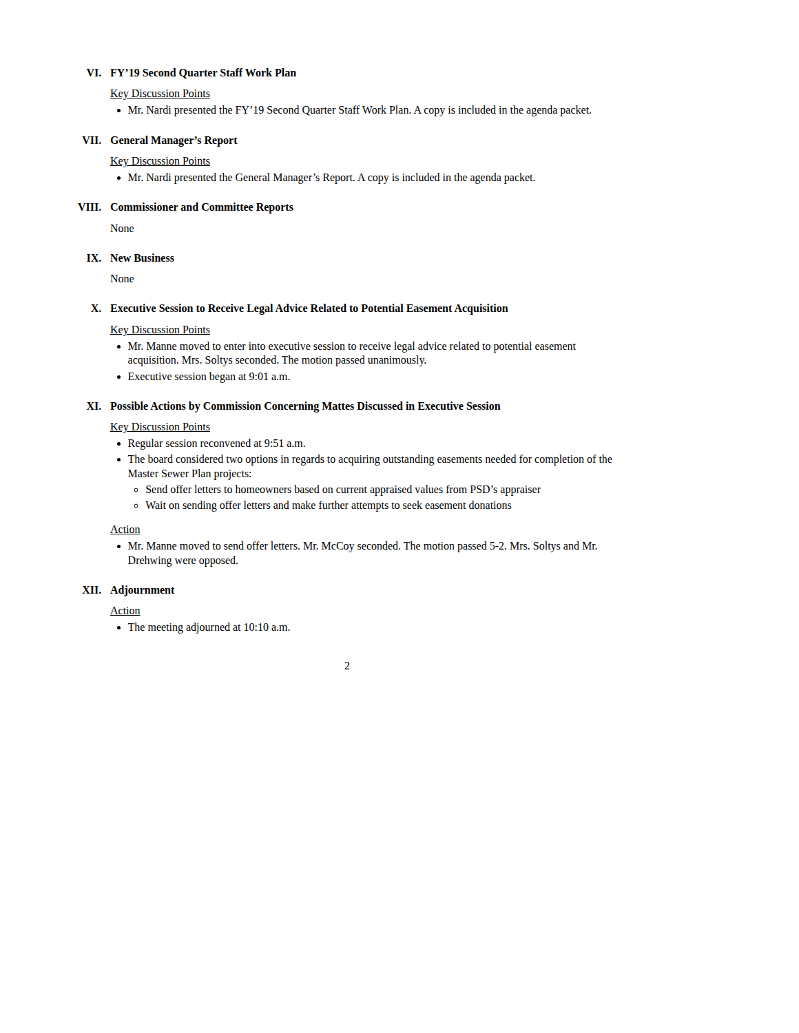VI. FY’19 Second Quarter Staff Work Plan
Key Discussion Points
Mr. Nardi presented the FY’19 Second Quarter Staff Work Plan. A copy is included in the agenda packet.
VII. General Manager’s Report
Key Discussion Points
Mr. Nardi presented the General Manager’s Report. A copy is included in the agenda packet.
VIII. Commissioner and Committee Reports
None
IX. New Business
None
X. Executive Session to Receive Legal Advice Related to Potential Easement Acquisition
Key Discussion Points
Mr. Manne moved to enter into executive session to receive legal advice related to potential easement acquisition. Mrs. Soltys seconded. The motion passed unanimously.
Executive session began at 9:01 a.m.
XI. Possible Actions by Commission Concerning Mattes Discussed in Executive Session
Key Discussion Points
Regular session reconvened at 9:51 a.m.
The board considered two options in regards to acquiring outstanding easements needed for completion of the Master Sewer Plan projects:
Send offer letters to homeowners based on current appraised values from PSD’s appraiser
Wait on sending offer letters and make further attempts to seek easement donations
Action
Mr. Manne moved to send offer letters. Mr. McCoy seconded. The motion passed 5-2. Mrs. Soltys and Mr. Drehwing were opposed.
XII. Adjournment
Action
The meeting adjourned at 10:10 a.m.
2